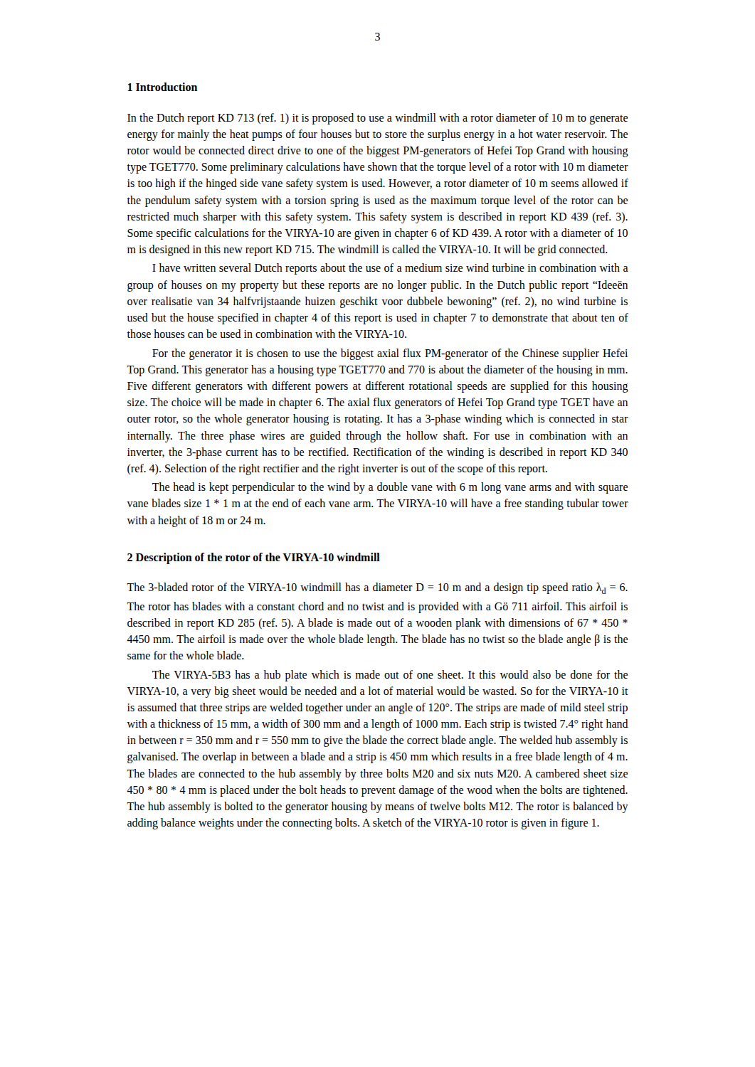3
1 Introduction
In the Dutch report KD 713 (ref. 1) it is proposed to use a windmill with a rotor diameter of 10 m to generate energy for mainly the heat pumps of four houses but to store the surplus energy in a hot water reservoir. The rotor would be connected direct drive to one of the biggest PM-generators of Hefei Top Grand with housing type TGET770. Some preliminary calculations have shown that the torque level of a rotor with 10 m diameter is too high if the hinged side vane safety system is used. However, a rotor diameter of 10 m seems allowed if the pendulum safety system with a torsion spring is used as the maximum torque level of the rotor can be restricted much sharper with this safety system. This safety system is described in report KD 439 (ref. 3). Some specific calculations for the VIRYA-10 are given in chapter 6 of KD 439. A rotor with a diameter of 10 m is designed in this new report KD 715. The windmill is called the VIRYA-10. It will be grid connected.
I have written several Dutch reports about the use of a medium size wind turbine in combination with a group of houses on my property but these reports are no longer public. In the Dutch public report “Ideeën over realisatie van 34 halfvrijstaande huizen geschikt voor dubbele bewoning” (ref. 2), no wind turbine is used but the house specified in chapter 4 of this report is used in chapter 7 to demonstrate that about ten of those houses can be used in combination with the VIRYA-10.
For the generator it is chosen to use the biggest axial flux PM-generator of the Chinese supplier Hefei Top Grand. This generator has a housing type TGET770 and 770 is about the diameter of the housing in mm. Five different generators with different powers at different rotational speeds are supplied for this housing size. The choice will be made in chapter 6. The axial flux generators of Hefei Top Grand type TGET have an outer rotor, so the whole generator housing is rotating. It has a 3-phase winding which is connected in star internally. The three phase wires are guided through the hollow shaft. For use in combination with an inverter, the 3-phase current has to be rectified. Rectification of the winding is described in report KD 340 (ref. 4). Selection of the right rectifier and the right inverter is out of the scope of this report.
The head is kept perpendicular to the wind by a double vane with 6 m long vane arms and with square vane blades size 1 * 1 m at the end of each vane arm. The VIRYA-10 will have a free standing tubular tower with a height of 18 m or 24 m.
2 Description of the rotor of the VIRYA-10 windmill
The 3-bladed rotor of the VIRYA-10 windmill has a diameter D = 10 m and a design tip speed ratio λd = 6. The rotor has blades with a constant chord and no twist and is provided with a Gö 711 airfoil. This airfoil is described in report KD 285 (ref. 5). A blade is made out of a wooden plank with dimensions of 67 * 450 * 4450 mm. The airfoil is made over the whole blade length. The blade has no twist so the blade angle β is the same for the whole blade.
The VIRYA-5B3 has a hub plate which is made out of one sheet. It this would also be done for the VIRYA-10, a very big sheet would be needed and a lot of material would be wasted. So for the VIRYA-10 it is assumed that three strips are welded together under an angle of 120°. The strips are made of mild steel strip with a thickness of 15 mm, a width of 300 mm and a length of 1000 mm. Each strip is twisted 7.4° right hand in between r = 350 mm and r = 550 mm to give the blade the correct blade angle. The welded hub assembly is galvanised. The overlap in between a blade and a strip is 450 mm which results in a free blade length of 4 m. The blades are connected to the hub assembly by three bolts M20 and six nuts M20. A cambered sheet size 450 * 80 * 4 mm is placed under the bolt heads to prevent damage of the wood when the bolts are tightened. The hub assembly is bolted to the generator housing by means of twelve bolts M12. The rotor is balanced by adding balance weights under the connecting bolts. A sketch of the VIRYA-10 rotor is given in figure 1.